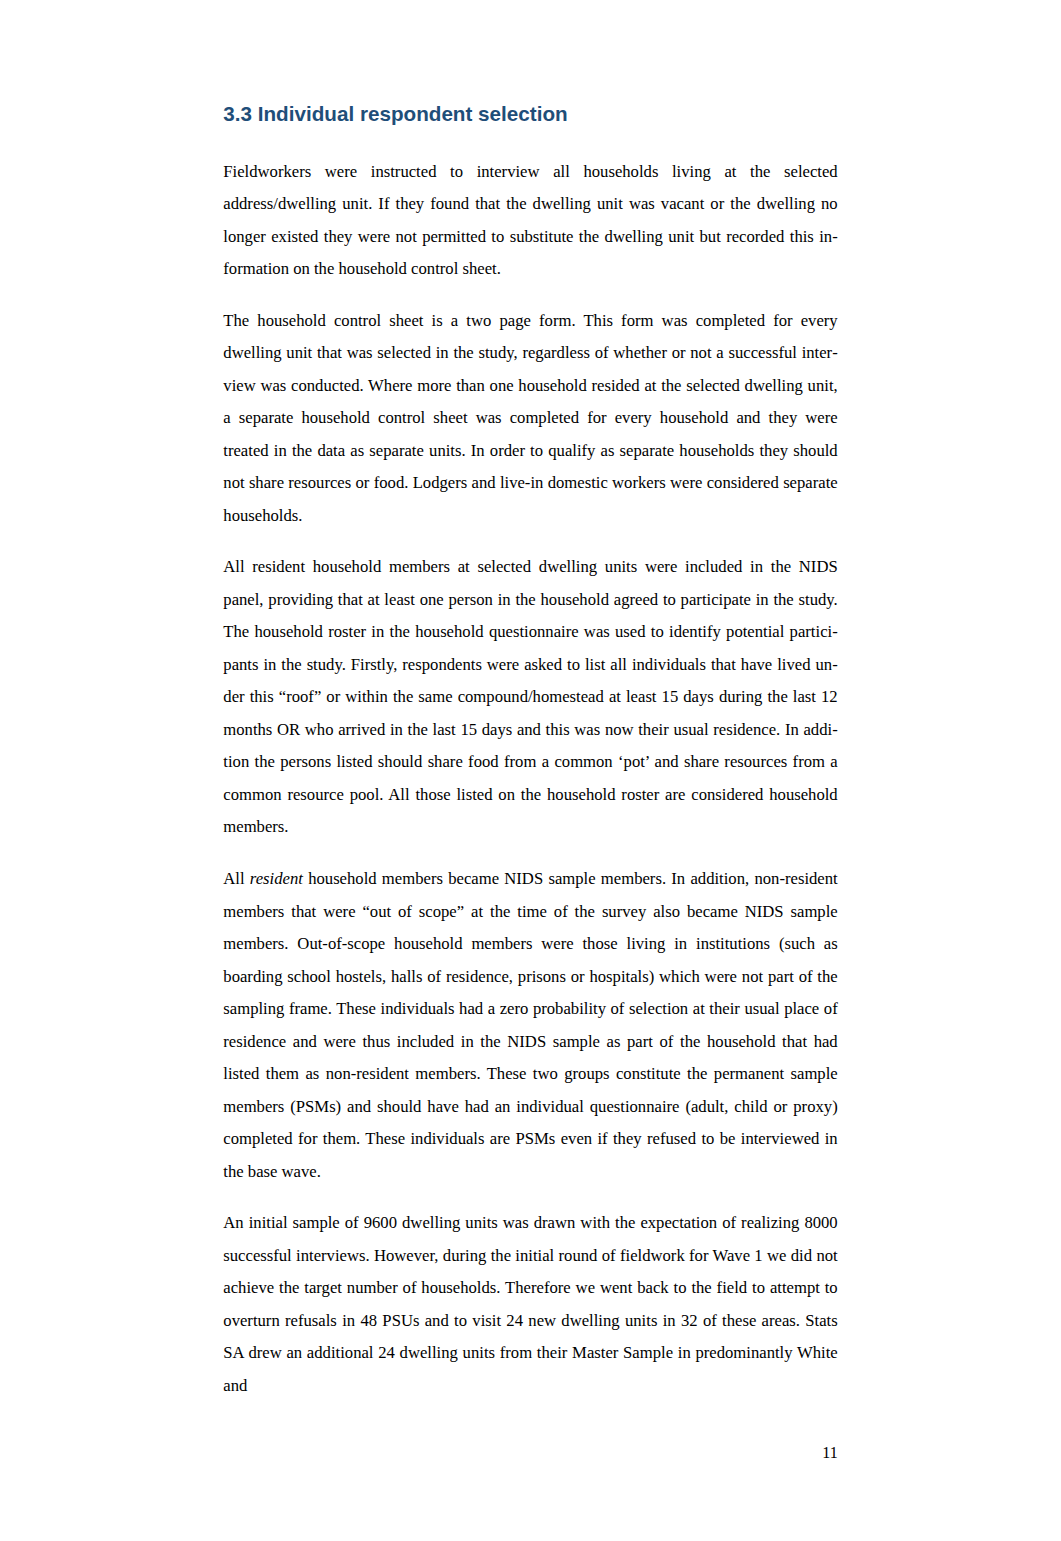3.3 Individual respondent selection
Fieldworkers were instructed to interview all households living at the selected address/dwelling unit. If they found that the dwelling unit was vacant or the dwelling no longer existed they were not permitted to substitute the dwelling unit but recorded this information on the household control sheet.
The household control sheet is a two page form. This form was completed for every dwelling unit that was selected in the study, regardless of whether or not a successful interview was conducted. Where more than one household resided at the selected dwelling unit, a separate household control sheet was completed for every household and they were treated in the data as separate units. In order to qualify as separate households they should not share resources or food. Lodgers and live-in domestic workers were considered separate households.
All resident household members at selected dwelling units were included in the NIDS panel, providing that at least one person in the household agreed to participate in the study. The household roster in the household questionnaire was used to identify potential participants in the study. Firstly, respondents were asked to list all individuals that have lived under this “roof” or within the same compound/homestead at least 15 days during the last 12 months OR who arrived in the last 15 days and this was now their usual residence. In addition the persons listed should share food from a common ‘pot’ and share resources from a common resource pool. All those listed on the household roster are considered household members.
All resident household members became NIDS sample members. In addition, non-resident members that were “out of scope” at the time of the survey also became NIDS sample members. Out-of-scope household members were those living in institutions (such as boarding school hostels, halls of residence, prisons or hospitals) which were not part of the sampling frame. These individuals had a zero probability of selection at their usual place of residence and were thus included in the NIDS sample as part of the household that had listed them as non-resident members. These two groups constitute the permanent sample members (PSMs) and should have had an individual questionnaire (adult, child or proxy) completed for them. These individuals are PSMs even if they refused to be interviewed in the base wave.
An initial sample of 9600 dwelling units was drawn with the expectation of realizing 8000 successful interviews. However, during the initial round of fieldwork for Wave 1 we did not achieve the target number of households. Therefore we went back to the field to attempt to overturn refusals in 48 PSUs and to visit 24 new dwelling units in 32 of these areas. Stats SA drew an additional 24 dwelling units from their Master Sample in predominantly White and
11